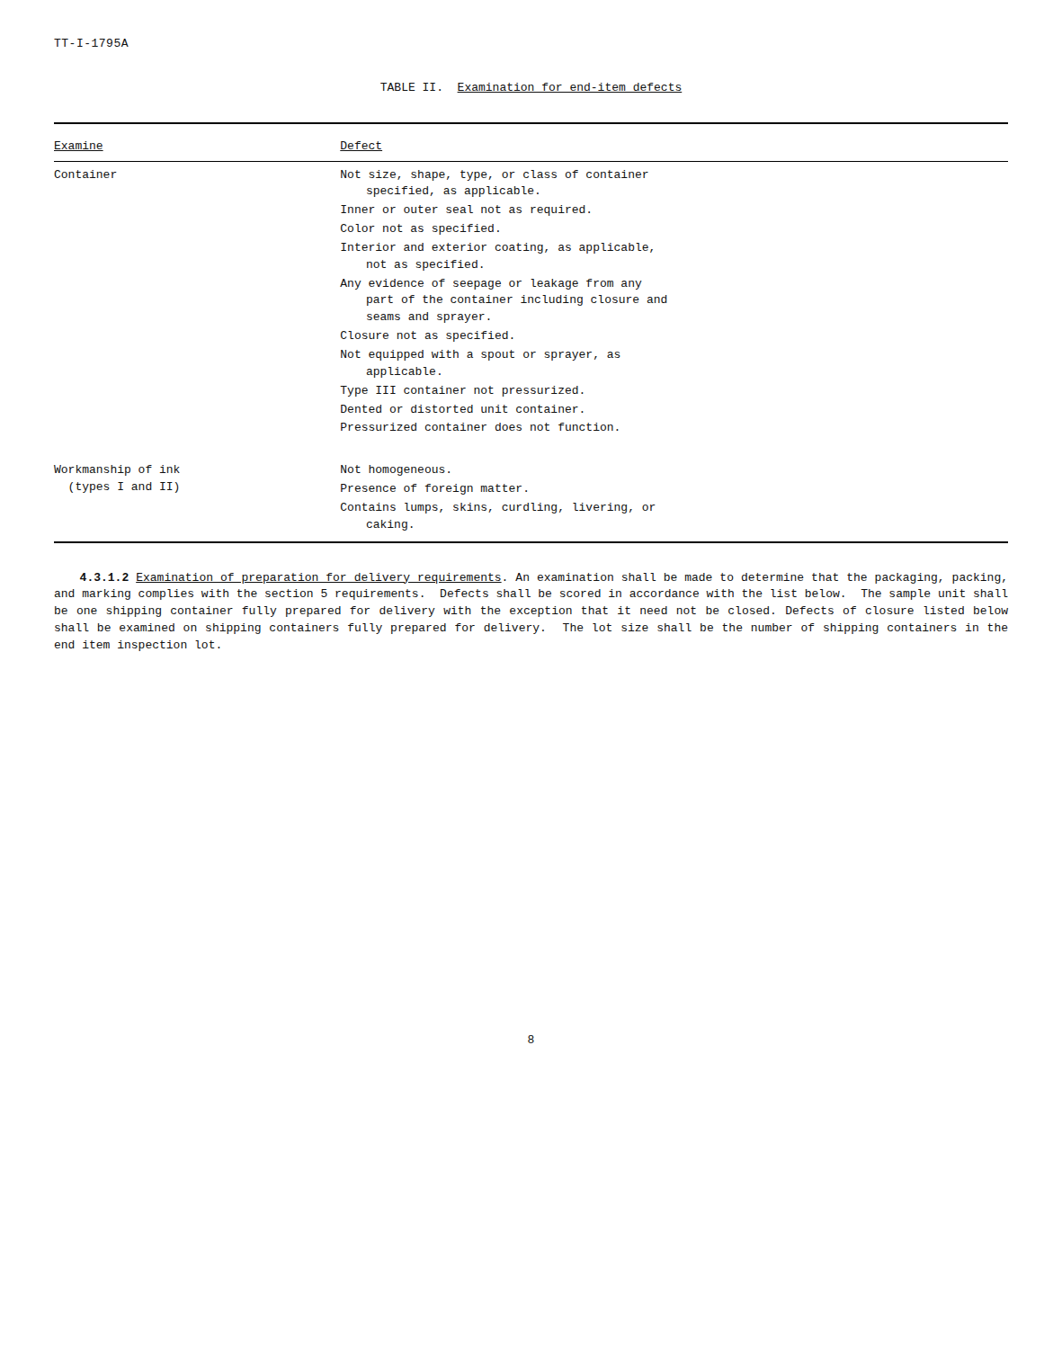TT-I-1795A
TABLE II. Examination for end-item defects
| Examine | Defect |
| --- | --- |
| Container | Not size, shape, type, or class of container specified, as applicable. Inner or outer seal not as required. Color not as specified. Interior and exterior coating, as applicable, not as specified. Any evidence of seepage or leakage from any part of the container including closure and seams and sprayer. Closure not as specified. Not equipped with a spout or sprayer, as applicable. Type III container not pressurized. Dented or distorted unit container. Pressurized container does not function. |
| Workmanship of ink (types I and II) | Not homogeneous. Presence of foreign matter. Contains lumps, skins, curdling, livering, or caking. |
4.3.1.2 Examination of preparation for delivery requirements. An examination shall be made to determine that the packaging, packing, and marking complies with the section 5 requirements. Defects shall be scored in accordance with the list below. The sample unit shall be one shipping container fully prepared for delivery with the exception that it need not be closed. Defects of closure listed below shall be examined on shipping containers fully prepared for delivery. The lot size shall be the number of shipping containers in the end item inspection lot.
8